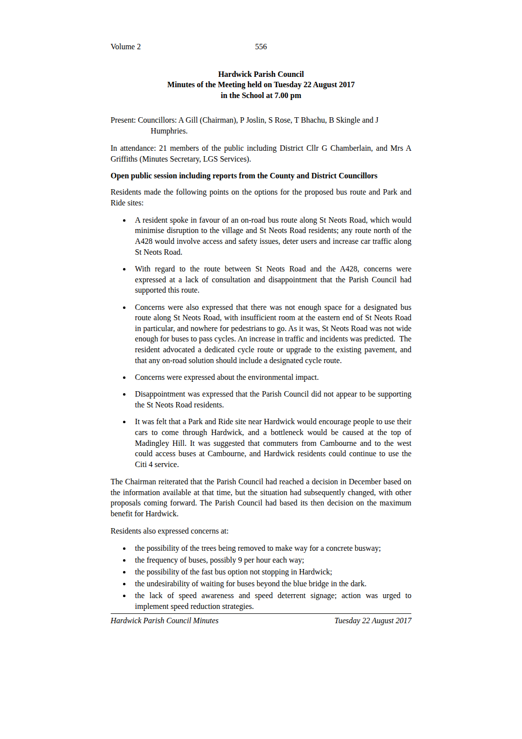Volume 2
556
Hardwick Parish Council
Minutes of the Meeting held on Tuesday 22 August 2017
in the School at 7.00 pm
Present: Councillors: A Gill (Chairman), P Joslin, S Rose, T Bhachu, B Skingle and J Humphries.
In attendance: 21 members of the public including District Cllr G Chamberlain, and Mrs A Griffiths (Minutes Secretary, LGS Services).
Open public session including reports from the County and District Councillors
Residents made the following points on the options for the proposed bus route and Park and Ride sites:
A resident spoke in favour of an on-road bus route along St Neots Road, which would minimise disruption to the village and St Neots Road residents; any route north of the A428 would involve access and safety issues, deter users and increase car traffic along St Neots Road.
With regard to the route between St Neots Road and the A428, concerns were expressed at a lack of consultation and disappointment that the Parish Council had supported this route.
Concerns were also expressed that there was not enough space for a designated bus route along St Neots Road, with insufficient room at the eastern end of St Neots Road in particular, and nowhere for pedestrians to go. As it was, St Neots Road was not wide enough for buses to pass cycles. An increase in traffic and incidents was predicted. The resident advocated a dedicated cycle route or upgrade to the existing pavement, and that any on-road solution should include a designated cycle route.
Concerns were expressed about the environmental impact.
Disappointment was expressed that the Parish Council did not appear to be supporting the St Neots Road residents.
It was felt that a Park and Ride site near Hardwick would encourage people to use their cars to come through Hardwick, and a bottleneck would be caused at the top of Madingley Hill. It was suggested that commuters from Cambourne and to the west could access buses at Cambourne, and Hardwick residents could continue to use the Citi 4 service.
The Chairman reiterated that the Parish Council had reached a decision in December based on the information available at that time, but the situation had subsequently changed, with other proposals coming forward. The Parish Council had based its then decision on the maximum benefit for Hardwick.
Residents also expressed concerns at:
the possibility of the trees being removed to make way for a concrete busway;
the frequency of buses, possibly 9 per hour each way;
the possibility of the fast bus option not stopping in Hardwick;
the undesirability of waiting for buses beyond the blue bridge in the dark.
the lack of speed awareness and speed deterrent signage; action was urged to implement speed reduction strategies.
Hardwick Parish Council Minutes Tuesday 22 August 2017